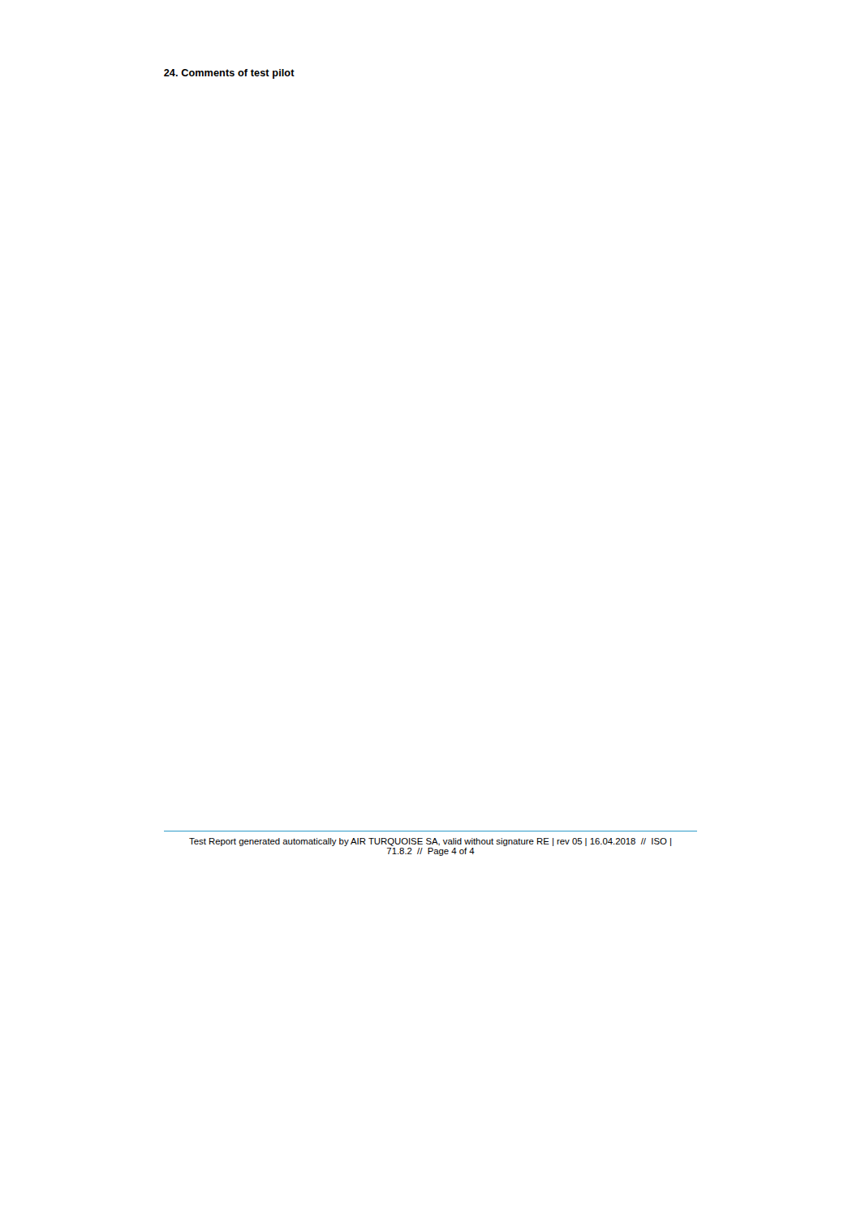24. Comments of test pilot
Test Report generated automatically by AIR TURQUOISE SA, valid without signature RE | rev 05 | 16.04.2018 // ISO | 71.8.2 // Page 4 of 4